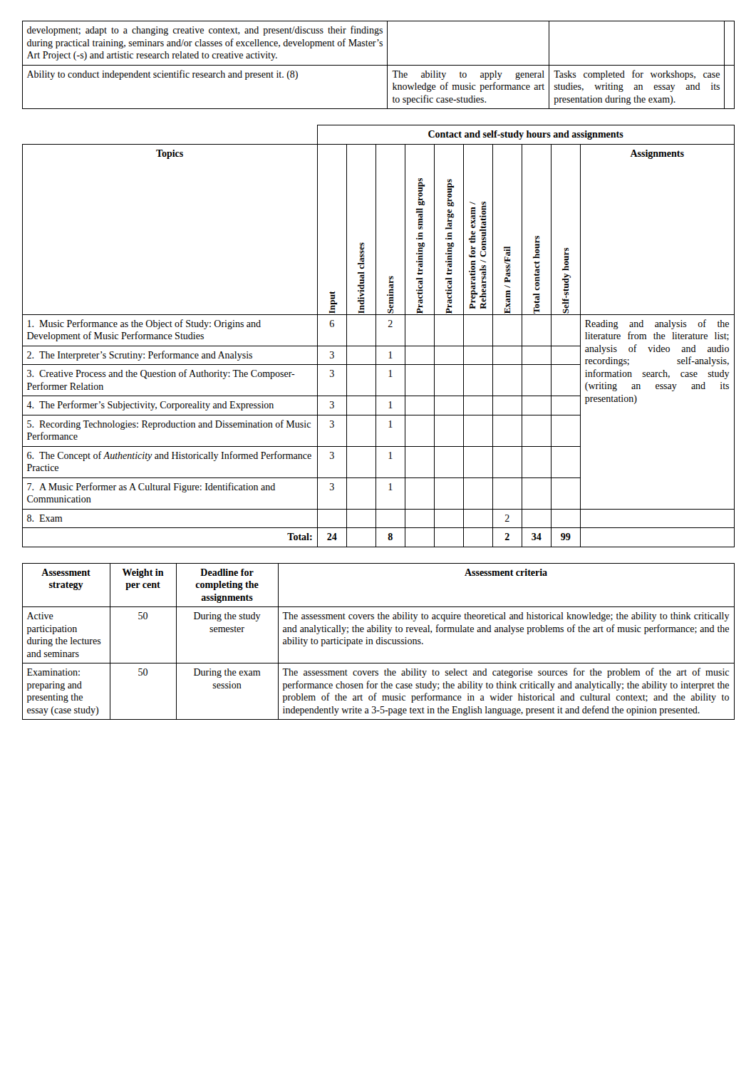| development; adapt to a changing creative context, and present/discuss their findings during practical training, seminars and/or classes of excellence, development of Master’s Art Project (-s) and artistic research related to creative activity. | | | |
| Ability to conduct independent scientific research and present it. (8) | The ability to apply general knowledge of music performance art to specific case-studies. | Tasks completed for workshops, case studies, writing an essay and its presentation during the exam). | |
| | Contact and self-study hours and assignments |
| --- | --- |
| Topics | Input | Individual classes | Seminars | Practical training in small groups | Practical training in large groups | Preparation for the exam / Rehearsals / Consultations | Exam / Pass/Fail | Total contact hours | Self-study hours | Assignments |
| 1. Music Performance as the Object of Study: Origins and Development of Music Performance Studies | 6 | | 2 | | | | | | | Reading and analysis of the literature from the literature list; analysis of video and audio recordings; self-analysis, information search, case study (writing an essay and its presentation) |
| 2. The Interpreter’s Scrutiny: Performance and Analysis | 3 | | 1 | | | | | | |
| 3. Creative Process and the Question of Authority: The Composer-Performer Relation | 3 | | 1 | | | | | | |
| 4. The Performer’s Subjectivity, Corporeality and Expression | 3 | | 1 | | | | | | |
| 5. Recording Technologies: Reproduction and Dissemination of Music Performance | 3 | | 1 | | | | | | |
| 6. The Concept of Authenticity and Historically Informed Performance Practice | 3 | | 1 | | | | | | |
| 7. A Music Performer as A Cultural Figure: Identification and Communication | 3 | | 1 | | | | | | |
| 8. Exam | | | | | | | 2 | | | |
| Total: | 24 | | 8 | | | | 2 | 34 | 99 | |
| Assessment strategy | Weight in per cent | Deadline for completing the assignments | Assessment criteria |
| --- | --- | --- | --- |
| Active participation during the lectures and seminars | 50 | During the study semester | The assessment covers the ability to acquire theoretical and historical knowledge; the ability to think critically and analytically; the ability to reveal, formulate and analyse problems of the art of music performance; and the ability to participate in discussions. |
| Examination: preparing and presenting the essay (case study) | 50 | During the exam session | The assessment covers the ability to select and categorise sources for the problem of the art of music performance chosen for the case study; the ability to think critically and analytically; the ability to interpret the problem of the art of music performance in a wider historical and cultural context; and the ability to independently write a 3-5-page text in the English language, present it and defend the opinion presented. |